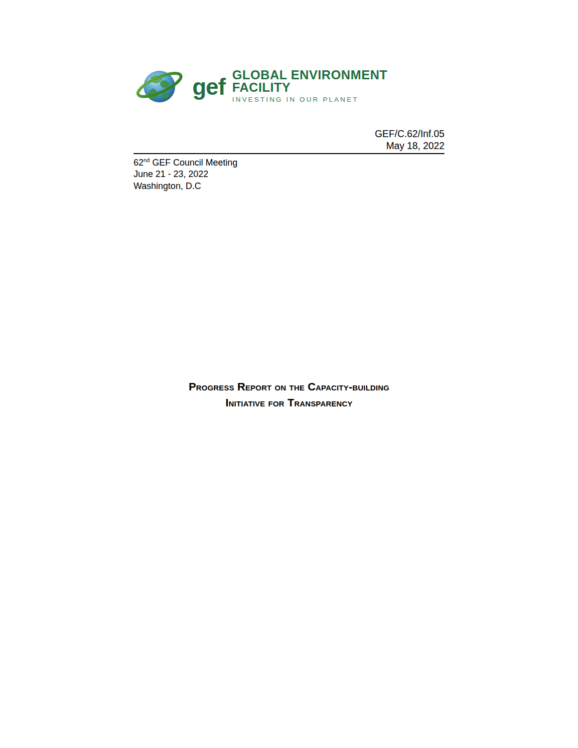gef
GLOBAL ENVIRONMENT FACILITY INVESTING IN OUR PLANET
GEF/C.62/Inf.05
May 18, 2022
62nd GEF Council Meeting
June 21 - 23, 2022
Washington, D.C
Progress Report on the Capacity-building
Initiative for Transparency